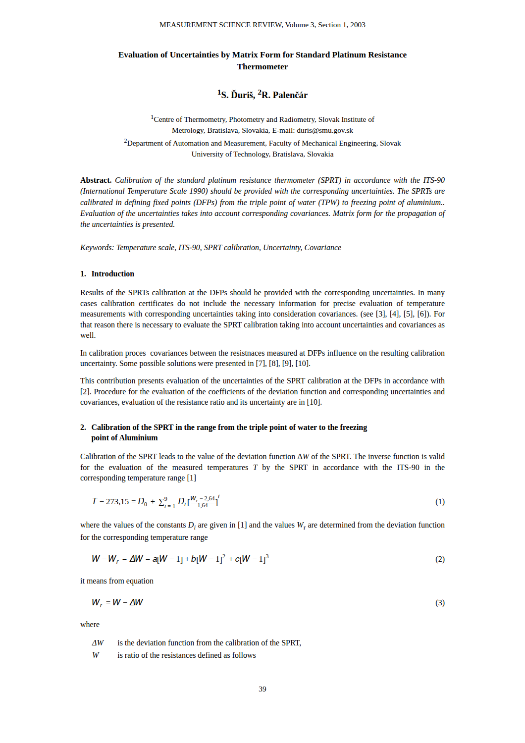MEASUREMENT SCIENCE REVIEW, Volume 3, Section 1, 2003
Evaluation of Uncertainties by Matrix Form for Standard Platinum Resistance
Thermometer
1S. Ďuriš, 2R. Palenčár
1Centre of Thermometry, Photometry and Radiometry, Slovak Institute of
Metrology, Bratislava, Slovakia, E-mail: duris@smu.gov.sk
2Department of Automation and Measurement, Faculty of Mechanical Engineering, Slovak
University of Technology, Bratislava, Slovakia
Abstract. Calibration of the standard platinum resistance thermometer (SPRT) in accordance with the ITS-90 (International Temperature Scale 1990) should be provided with the corresponding uncertainties. The SPRTs are calibrated in defining fixed points (DFPs) from the triple point of water (TPW) to freezing point of aluminium.. Evaluation of the uncertainties takes into account corresponding covariances. Matrix form for the propagation of the uncertainties is presented.
Keywords: Temperature scale, ITS-90, SPRT calibration, Uncertainty, Covariance
1. Introduction
Results of the SPRTs calibration at the DFPs should be provided with the corresponding uncertainties. In many cases calibration certificates do not include the necessary information for precise evaluation of temperature measurements with corresponding uncertainties taking into consideration covariances. (see [3], [4], [5], [6]). For that reason there is necessary to evaluate the SPRT calibration taking into account uncertainties and covariances as well.
In calibration proces covariances between the resistnaces measured at DFPs influence on the resulting calibration uncertainty. Some possible solutions were presented in [7], [8], [9], [10].
This contribution presents evaluation of the uncertainties of the SPRT calibration at the DFPs in accordance with [2]. Procedure for the evaluation of the coefficients of the deviation function and corresponding uncertainties and covariances, evaluation of the resistance ratio and its uncertainty are in [10].
2. Calibration of the SPRT in the range from the triple point of water to the freezingpoint of Aluminium
Calibration of the SPRT leads to the value of the deviation function ΔW of the SPRT. The inverse function is valid for the evaluation of the measured temperatures T by the SPRT in accordance with the ITS-90 in the corresponding temperature range [1]
T − 273,15 = D0 + ∑ i=1 9 Di [ Wr−2,64 1,64 ] i
(1)
where the values of the constants Di are given in [1] and the values Wr are determined from the deviation function for the corresponding temperature range
W − Wr = ΔW = a [W−1] + b [W−1] 2 + c [W−1] 3
(2)
it means from equation
Wr = W − ΔW
(3)
where
| Δ W | is the deviation function from the calibration of the SPRT, |
| W | is ratio of the resistances defined as follows |
39